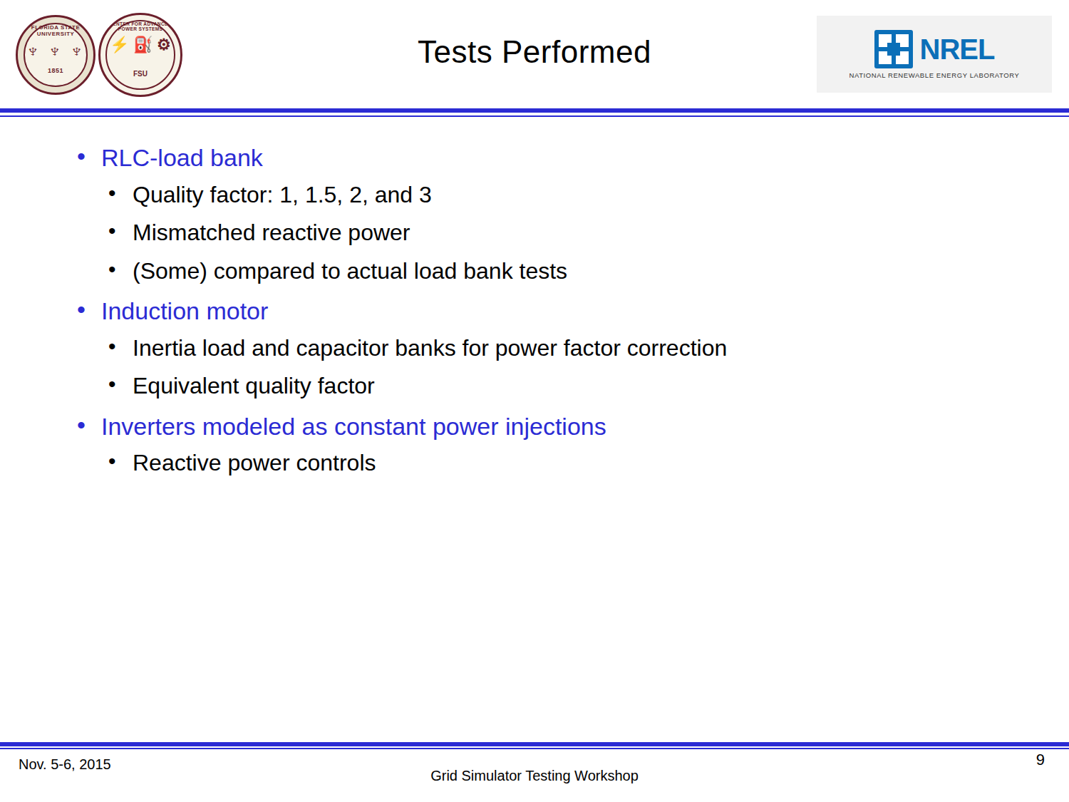FLORIDA STATE UNIVERSITY
♆ ♆ ♆
1851
CENTER FOR ADVANCED POWER SYSTEMS
⚡ ⛽ ⚙
FSU
Tests Performed
NREL
National Renewable Energy Laboratory
RLC-load bank
Quality factor: 1, 1.5, 2, and 3
Mismatched reactive power
(Some) compared to actual load bank tests
Induction motor
Inertia load and capacitor banks for power factor correction
Equivalent quality factor
Inverters modeled as constant power injections
Reactive power controls
Nov. 5-6, 2015
Grid Simulator Testing Workshop
9